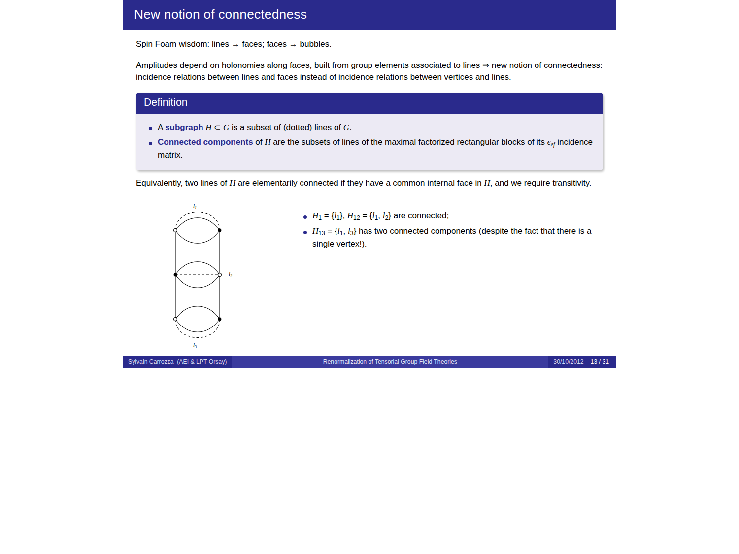New notion of connectedness
Spin Foam wisdom: lines faces; faces bubbles.
Amplitudes depend on holonomies along faces, built from group elements associated to lines new notion of connectedness: incidence relations between lines and faces instead of incidence relations between vertices and lines.
Definition
A subgraph H ⊂ G is a subset of (dotted) lines of G.
Connected components of H are the subsets of lines of the maximal factorized rectangular blocks of its ϵef incidence matrix.
Equivalently, two lines of H are elementarily connected if they have a common internal face in H, and we require transitivity.
l1 l2 l3
H 1 = {l 1}, H 12 = {l 1, l 2} are connected;
H 13 = {l 1, l 3} has two connected components (despite the fact that there is a single vertex!).
Sylvain Carrozza (AEI & LPT Orsay)
Renormalization of Tensorial Group Field Theories
30/10/2012
13 / 31